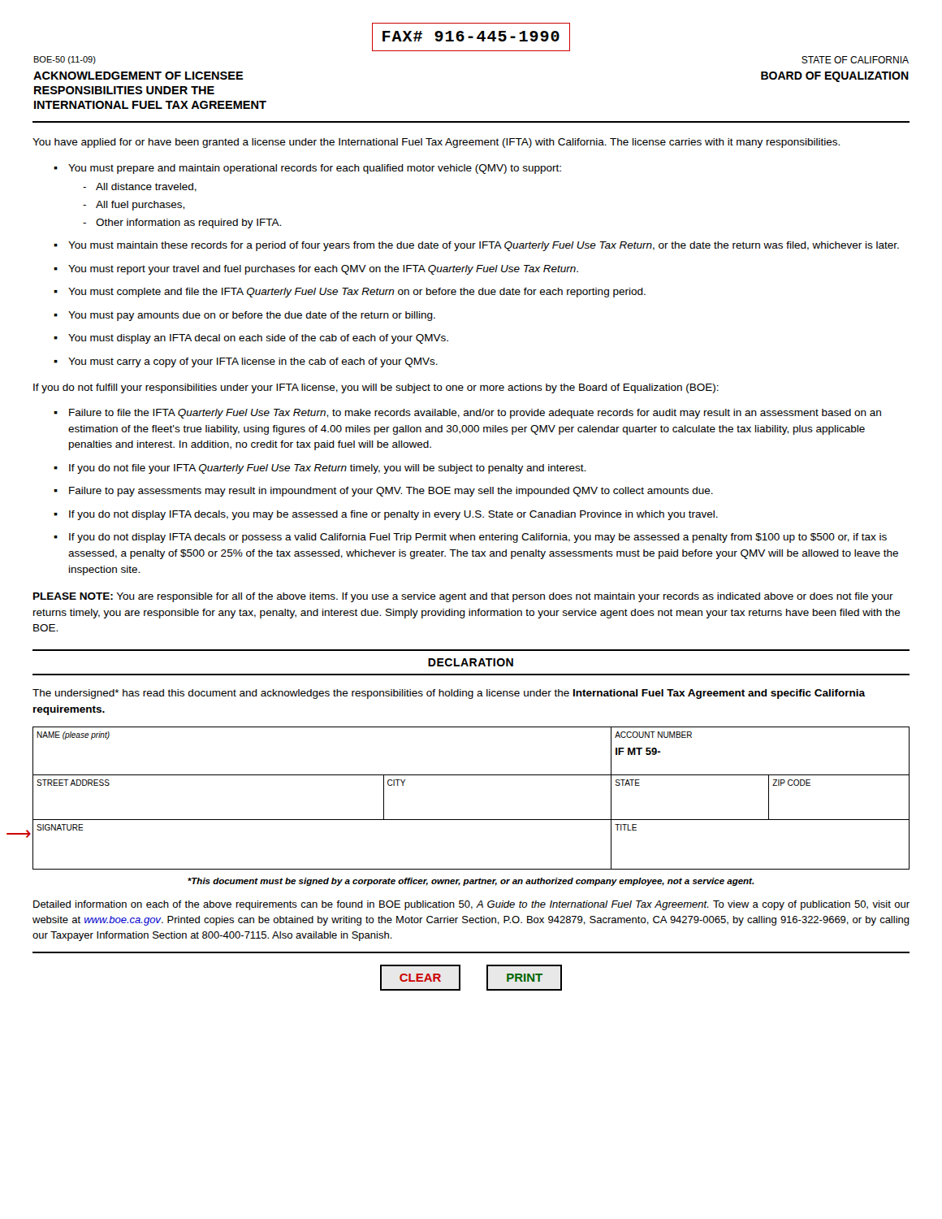FAX# 916-445-1990
| BOE-50 (11-09) ACKNOWLEDGEMENT OF LICENSEE RESPONSIBILITIES UNDER THE INTERNATIONAL FUEL TAX AGREEMENT | STATE OF CALIFORNIA BOARD OF EQUALIZATION |
You have applied for or have been granted a license under the International Fuel Tax Agreement (IFTA) with California. The license carries with it many responsibilities.
You must prepare and maintain operational records for each qualified motor vehicle (QMV) to support:
All distance traveled,
All fuel purchases,
Other information as required by IFTA.
You must maintain these records for a period of four years from the due date of your IFTA Quarterly Fuel Use Tax Return, or the date the return was filed, whichever is later.
You must report your travel and fuel purchases for each QMV on the IFTA Quarterly Fuel Use Tax Return.
You must complete and file the IFTA Quarterly Fuel Use Tax Return on or before the due date for each reporting period.
You must pay amounts due on or before the due date of the return or billing.
You must display an IFTA decal on each side of the cab of each of your QMVs.
You must carry a copy of your IFTA license in the cab of each of your QMVs.
If you do not fulfill your responsibilities under your IFTA license, you will be subject to one or more actions by the Board of Equalization (BOE):
Failure to file the IFTA Quarterly Fuel Use Tax Return, to make records available, and/or to provide adequate records for audit may result in an assessment based on an estimation of the fleet's true liability, using figures of 4.00 miles per gallon and 30,000 miles per QMV per calendar quarter to calculate the tax liability, plus applicable penalties and interest. In addition, no credit for tax paid fuel will be allowed.
If you do not file your IFTA Quarterly Fuel Use Tax Return timely, you will be subject to penalty and interest.
Failure to pay assessments may result in impoundment of your QMV. The BOE may sell the impounded QMV to collect amounts due.
If you do not display IFTA decals, you may be assessed a fine or penalty in every U.S. State or Canadian Province in which you travel.
If you do not display IFTA decals or possess a valid California Fuel Trip Permit when entering California, you may be assessed a penalty from $100 up to $500 or, if tax is assessed, a penalty of $500 or 25% of the tax assessed, whichever is greater. The tax and penalty assessments must be paid before your QMV will be allowed to leave the inspection site.
PLEASE NOTE: You are responsible for all of the above items. If you use a service agent and that person does not maintain your records as indicated above or does not file your returns timely, you are responsible for any tax, penalty, and interest due. Simply providing information to your service agent does not mean your tax returns have been filed with the BOE.
DECLARATION
The undersigned* has read this document and acknowledges the responsibilities of holding a license under the International Fuel Tax Agreement and specific California requirements.
| NAME (please print) | ACCOUNT NUMBER IF MT 59- |
| STREET ADDRESS | CITY | STATE | ZIP CODE |
| ⟶ SIGNATURE | TITLE |
*This document must be signed by a corporate officer, owner, partner, or an authorized company employee, not a service agent.
Detailed information on each of the above requirements can be found in BOE publication 50, A Guide to the International Fuel Tax Agreement. To view a copy of publication 50, visit our website at www.boe.ca.gov. Printed copies can be obtained by writing to the Motor Carrier Section, P.O. Box 942879, Sacramento, CA 94279-0065, by calling 916-322-9669, or by calling our Taxpayer Information Section at 800-400-7115. Also available in Spanish.
CLEAR PRINT